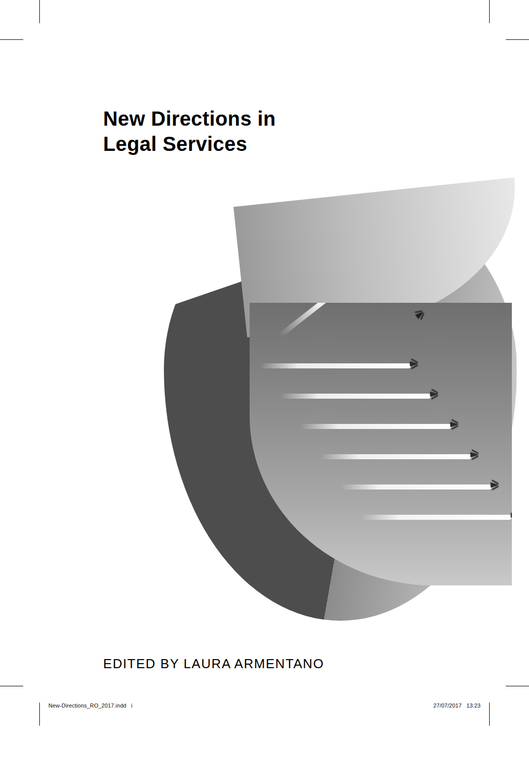New Directions in
Legal Services
Edited by Laura Armentano
New-Directions_RO_2017.indd i 27/07/2017 13:23